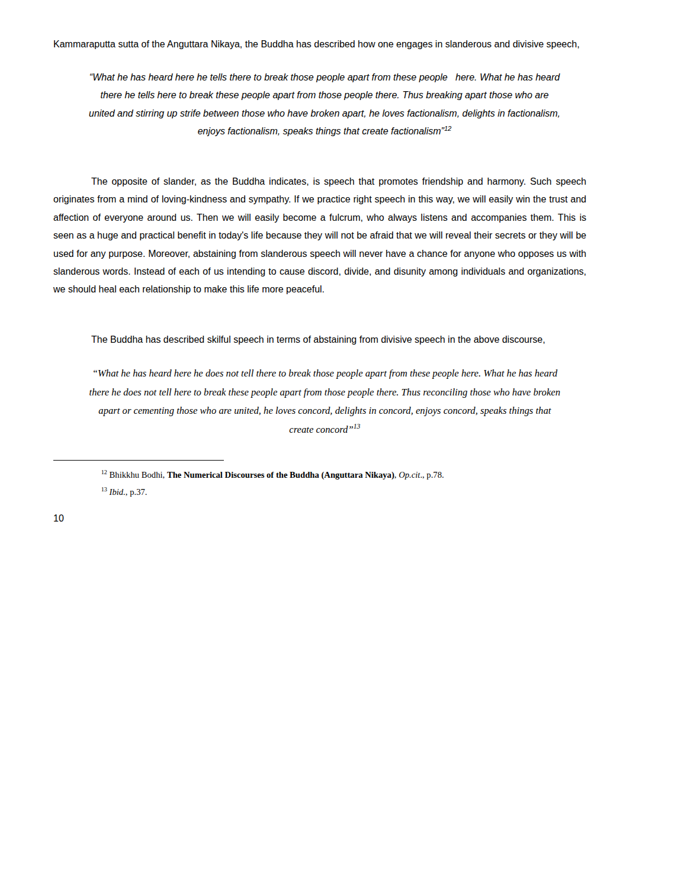Kammaraputta sutta of the Anguttara Nikaya, the Buddha has described how one engages in slanderous and divisive speech,
“What he has heard here he tells there to break those people apart from these people here. What he has heard there he tells here to break these people apart from those people there. Thus breaking apart those who are united and stirring up strife between those who have broken apart, he loves factionalism, delights in factionalism, enjoys factionalism, speaks things that create factionalism”12
The opposite of slander, as the Buddha indicates, is speech that promotes friendship and harmony. Such speech originates from a mind of loving-kindness and sympathy. If we practice right speech in this way, we will easily win the trust and affection of everyone around us. Then we will easily become a fulcrum, who always listens and accompanies them. This is seen as a huge and practical benefit in today's life because they will not be afraid that we will reveal their secrets or they will be used for any purpose. Moreover, abstaining from slanderous speech will never have a chance for anyone who opposes us with slanderous words. Instead of each of us intending to cause discord, divide, and disunity among individuals and organizations, we should heal each relationship to make this life more peaceful.
The Buddha has described skilful speech in terms of abstaining from divisive speech in the above discourse,
“What he has heard here he does not tell there to break those people apart from these people here. What he has heard there he does not tell here to break these people apart from those people there. Thus reconciling those who have broken apart or cementing those who are united, he loves concord, delights in concord, enjoys concord, speaks things that create concord”13
12 Bhikkhu Bodhi, The Numerical Discourses of the Buddha (Anguttara Nikaya), Op.cit., p.78.
13 Ibid., p.37.
10